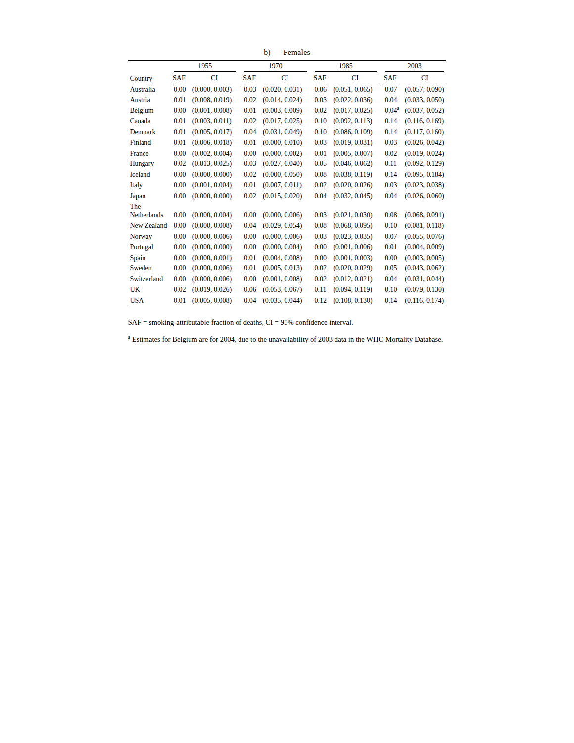b) Females
| Country | 1955 | | 1970 | | 1985 | | 2003 |
| --- | --- | --- | --- | --- | --- | --- | --- |
| SAF | CI | SAF | CI | SAF | CI | SAF | CI |
| Australia | 0.00 | (0.000, 0.003) | | 0.03 | (0.020, 0.031) | | 0.06 | (0.051, 0.065) | | 0.07 | (0.057, 0.090) |
| Austria | 0.01 | (0.008, 0.019) | | 0.02 | (0.014, 0.024) | | 0.03 | (0.022, 0.036) | | 0.04 | (0.033, 0.050) |
| Belgium | 0.00 | (0.001, 0.008) | | 0.01 | (0.003, 0.009) | | 0.02 | (0.017, 0.025) | | 0.04 a | (0.037, 0.052) |
| Canada | 0.01 | (0.003, 0.011) | | 0.02 | (0.017, 0.025) | | 0.10 | (0.092, 0.113) | | 0.14 | (0.116, 0.169) |
| Denmark | 0.01 | (0.005, 0.017) | | 0.04 | (0.031, 0.049) | | 0.10 | (0.086, 0.109) | | 0.14 | (0.117, 0.160) |
| Finland | 0.01 | (0.006, 0.018) | | 0.01 | (0.000, 0.010) | | 0.03 | (0.019, 0.031) | | 0.03 | (0.026, 0.042) |
| France | 0.00 | (0.002, 0.004) | | 0.00 | (0.000, 0.002) | | 0.01 | (0.005, 0.007) | | 0.02 | (0.019, 0.024) |
| Hungary | 0.02 | (0.013, 0.025) | | 0.03 | (0.027, 0.040) | | 0.05 | (0.046, 0.062) | | 0.11 | (0.092, 0.129) |
| Iceland | 0.00 | (0.000, 0.000) | | 0.02 | (0.000, 0.050) | | 0.08 | (0.038, 0.119) | | 0.14 | (0.095, 0.184) |
| Italy | 0.00 | (0.001, 0.004) | | 0.01 | (0.007, 0.011) | | 0.02 | (0.020, 0.026) | | 0.03 | (0.023, 0.038) |
| Japan | 0.00 | (0.000, 0.000) | | 0.02 | (0.015, 0.020) | | 0.04 | (0.032, 0.045) | | 0.04 | (0.026, 0.060) |
| The Netherlands | 0.00 | (0.000, 0.004) | | 0.00 | (0.000, 0.006) | | 0.03 | (0.021, 0.030) | | 0.08 | (0.068, 0.091) |
| New Zealand | 0.00 | (0.000, 0.008) | | 0.04 | (0.029, 0.054) | | 0.08 | (0.068, 0.095) | | 0.10 | (0.081, 0.118) |
| Norway | 0.00 | (0.000, 0.006) | | 0.00 | (0.000, 0.006) | | 0.03 | (0.023, 0.035) | | 0.07 | (0.055, 0.076) |
| Portugal | 0.00 | (0.000, 0.000) | | 0.00 | (0.000, 0.004) | | 0.00 | (0.001, 0.006) | | 0.01 | (0.004, 0.009) |
| Spain | 0.00 | (0.000, 0.001) | | 0.01 | (0.004, 0.008) | | 0.00 | (0.001, 0.003) | | 0.00 | (0.003, 0.005) |
| Sweden | 0.00 | (0.000, 0.006) | | 0.01 | (0.005, 0.013) | | 0.02 | (0.020, 0.029) | | 0.05 | (0.043, 0.062) |
| Switzerland | 0.00 | (0.000, 0.006) | | 0.00 | (0.001, 0.008) | | 0.02 | (0.012, 0.021) | | 0.04 | (0.031, 0.044) |
| UK | 0.02 | (0.019, 0.026) | | 0.06 | (0.053, 0.067) | | 0.11 | (0.094, 0.119) | | 0.10 | (0.079, 0.130) |
| USA | 0.01 | (0.005, 0.008) | | 0.04 | (0.035, 0.044) | | 0.12 | (0.108, 0.130) | | 0.14 | (0.116, 0.174) |
SAF = smoking-attributable fraction of deaths, CI = 95% confidence interval.
a Estimates for Belgium are for 2004, due to the unavailability of 2003 data in the WHO Mortality Database.